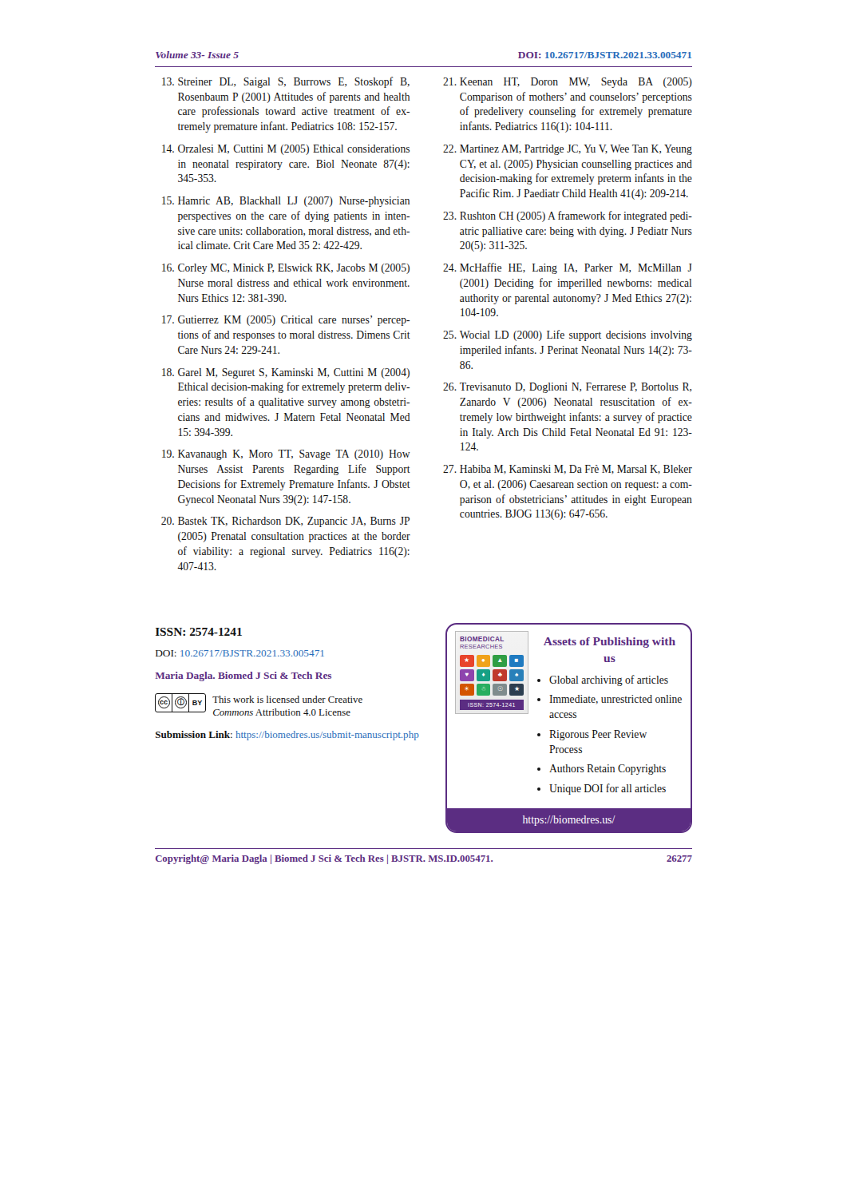Volume 33- Issue 5
DOI: 10.26717/BJSTR.2021.33.005471
Streiner DL, Saigal S, Burrows E, Stoskopf B, Rosenbaum P (2001) Attitudes of parents and health care professionals toward active treatment of extremely premature infant. Pediatrics 108: 152-157.
Orzalesi M, Cuttini M (2005) Ethical considerations in neonatal respiratory care. Biol Neonate 87(4): 345-353.
Hamric AB, Blackhall LJ (2007) Nurse-physician perspectives on the care of dying patients in intensive care units: collaboration, moral distress, and ethical climate. Crit Care Med 35 2: 422-429.
Corley MC, Minick P, Elswick RK, Jacobs M (2005) Nurse moral distress and ethical work environment. Nurs Ethics 12: 381-390.
Gutierrez KM (2005) Critical care nurses’ perceptions of and responses to moral distress. Dimens Crit Care Nurs 24: 229-241.
Garel M, Seguret S, Kaminski M, Cuttini M (2004) Ethical decision-making for extremely preterm deliveries: results of a qualitative survey among obstetricians and midwives. J Matern Fetal Neonatal Med 15: 394-399.
Kavanaugh K, Moro TT, Savage TA (2010) How Nurses Assist Parents Regarding Life Support Decisions for Extremely Premature Infants. J Obstet Gynecol Neonatal Nurs 39(2): 147-158.
Bastek TK, Richardson DK, Zupancic JA, Burns JP (2005) Prenatal consultation practices at the border of viability: a regional survey. Pediatrics 116(2): 407-413.
Keenan HT, Doron MW, Seyda BA (2005) Comparison of mothers’ and counselors’ perceptions of predelivery counseling for extremely premature infants. Pediatrics 116(1): 104-111.
Martinez AM, Partridge JC, Yu V, Wee Tan K, Yeung CY, et al. (2005) Physician counselling practices and decision-making for extremely preterm infants in the Pacific Rim. J Paediatr Child Health 41(4): 209-214.
Rushton CH (2005) A framework for integrated pediatric palliative care: being with dying. J Pediatr Nurs 20(5): 311-325.
McHaffie HE, Laing IA, Parker M, McMillan J (2001) Deciding for imperilled newborns: medical authority or parental autonomy? J Med Ethics 27(2): 104-109.
Wocial LD (2000) Life support decisions involving imperiled infants. J Perinat Neonatal Nurs 14(2): 73-86.
Trevisanuto D, Doglioni N, Ferrarese P, Bortolus R, Zanardo V (2006) Neonatal resuscitation of extremely low birthweight infants: a survey of practice in Italy. Arch Dis Child Fetal Neonatal Ed 91: 123-124.
Habiba M, Kaminski M, Da Frè M, Marsal K, Bleker O, et al. (2006) Caesarean section on request: a comparison of obstetricians’ attitudes in eight European countries. BJOG 113(6): 647-656.
ISSN: 2574-1241
DOI: 10.26717/BJSTR.2021.33.005471
Maria Dagla. Biomed J Sci & Tech Res
cc
ⓘ
BY
This work is licensed under Creative
Commons Attribution 4.0 License
Submission Link: https://biomedres.us/submit-manuscript.php
BIOMEDICAL
RESEARCHES
★
●
▲
■
♥
♦
♣
♠
☀
☃
☉
★
ISSN: 2574-1241
Assets of Publishing with us
Global archiving of articles
Immediate, unrestricted online access
Rigorous Peer Review Process
Authors Retain Copyrights
Unique DOI for all articles
https://biomedres.us/
Copyright@ Maria Dagla | Biomed J Sci & Tech Res | BJSTR. MS.ID.005471.
26277